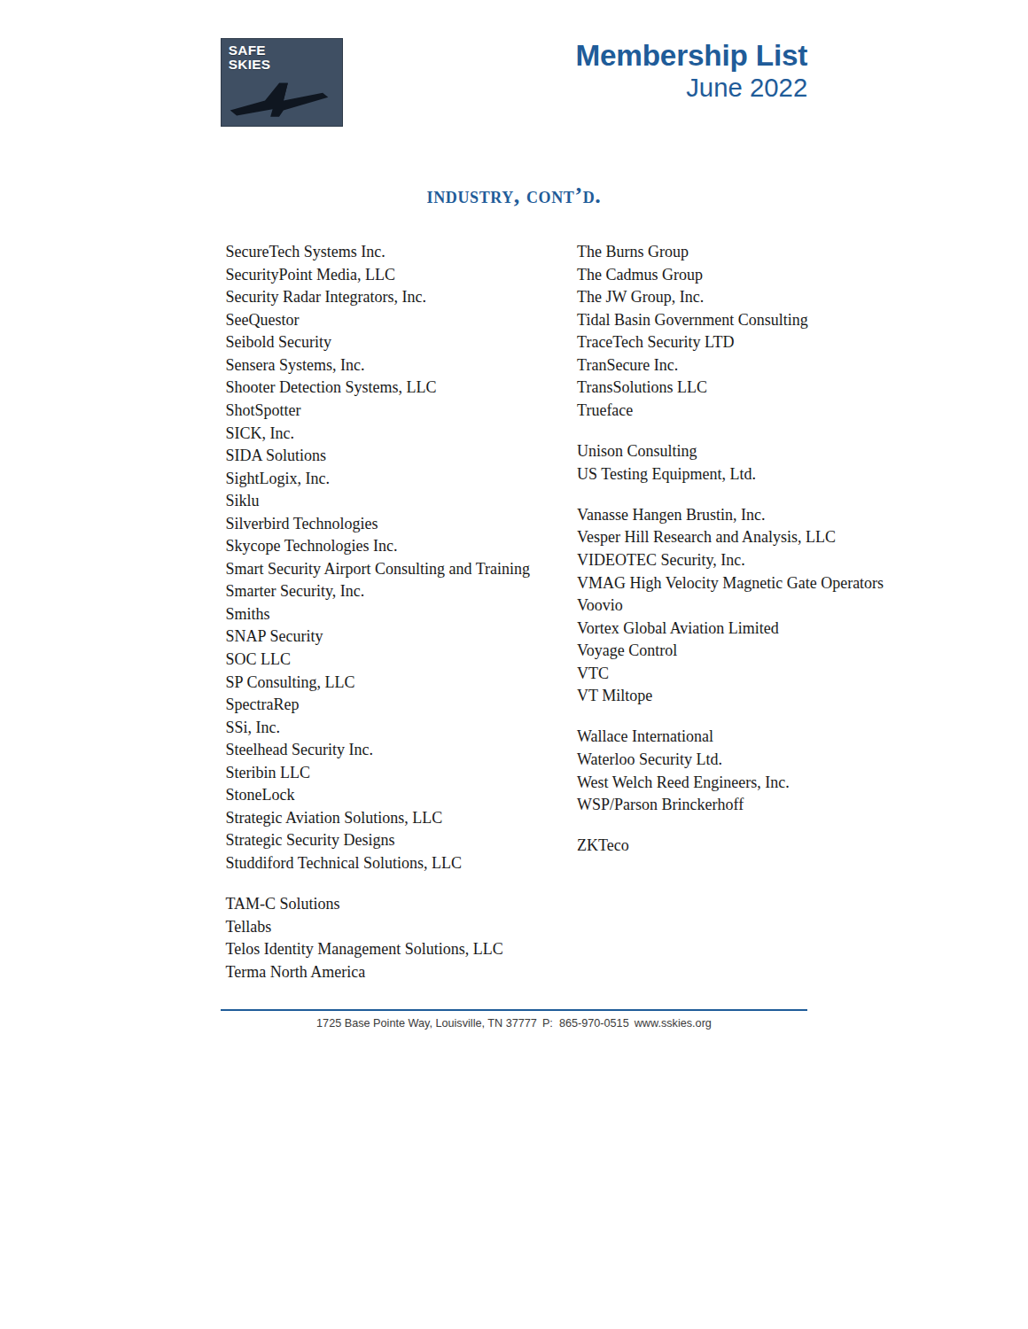SAFE
SKIES
Membership List
June 2022
Industry, cont’d.
SecureTech Systems Inc.
SecurityPoint Media, LLC
Security Radar Integrators, Inc.
SeeQuestor
Seibold Security
Sensera Systems, Inc.
Shooter Detection Systems, LLC
ShotSpotter
SICK, Inc.
SIDA Solutions
SightLogix, Inc.
Siklu
Silverbird Technologies
Skycope Technologies Inc.
Smart Security Airport Consulting and Training
Smarter Security, Inc.
Smiths
SNAP Security
SOC LLC
SP Consulting, LLC
SpectraRep
SSi, Inc.
Steelhead Security Inc.
Steribin LLC
StoneLock
Strategic Aviation Solutions, LLC
Strategic Security Designs
Studdiford Technical Solutions, LLC
TAM-C Solutions
Tellabs
Telos Identity Management Solutions, LLC
Terma North America
The Burns Group
The Cadmus Group
The JW Group, Inc.
Tidal Basin Government Consulting
TraceTech Security LTD
TranSecure Inc.
TransSolutions LLC
Trueface
Unison Consulting
US Testing Equipment, Ltd.
Vanasse Hangen Brustin, Inc.
Vesper Hill Research and Analysis, LLC
VIDEOTEC Security, Inc.
VMAG High Velocity Magnetic Gate Operators
Voovio
Vortex Global Aviation Limited
Voyage Control
VTC
VT Miltope
Wallace International
Waterloo Security Ltd.
West Welch Reed Engineers, Inc.
WSP/Parson Brinckerhoff
ZKTeco
1725 Base Pointe Way, Louisville, TN 37777 P: 865-970-0515 www.sskies.org